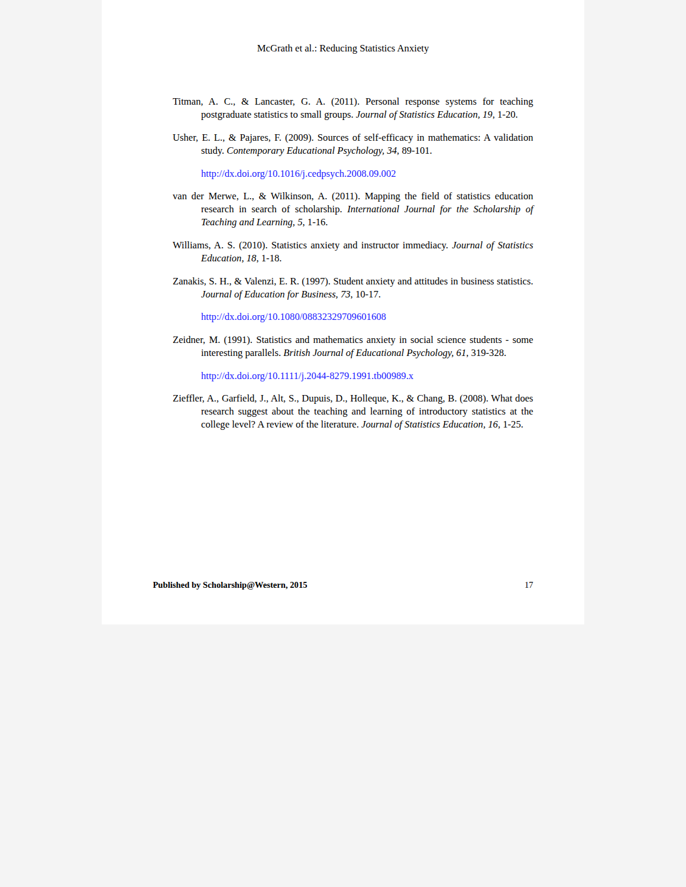McGrath et al.: Reducing Statistics Anxiety
Titman, A. C., & Lancaster, G. A. (2011). Personal response systems for teaching postgraduate statistics to small groups. Journal of Statistics Education, 19, 1-20.
Usher, E. L., & Pajares, F. (2009). Sources of self-efficacy in mathematics: A validation study. Contemporary Educational Psychology, 34, 89-101.
http://dx.doi.org/10.1016/j.cedpsych.2008.09.002
van der Merwe, L., & Wilkinson, A. (2011). Mapping the field of statistics education research in search of scholarship. International Journal for the Scholarship of Teaching and Learning, 5, 1-16.
Williams, A. S. (2010). Statistics anxiety and instructor immediacy. Journal of Statistics Education, 18, 1-18.
Zanakis, S. H., & Valenzi, E. R. (1997). Student anxiety and attitudes in business statistics. Journal of Education for Business, 73, 10-17.
http://dx.doi.org/10.1080/08832329709601608
Zeidner, M. (1991). Statistics and mathematics anxiety in social science students - some interesting parallels. British Journal of Educational Psychology, 61, 319-328.
http://dx.doi.org/10.1111/j.2044-8279.1991.tb00989.x
Zieffler, A., Garfield, J., Alt, S., Dupuis, D., Holleque, K., & Chang, B. (2008). What does research suggest about the teaching and learning of introductory statistics at the college level? A review of the literature. Journal of Statistics Education, 16, 1-25.
Published by Scholarship@Western, 2015 17